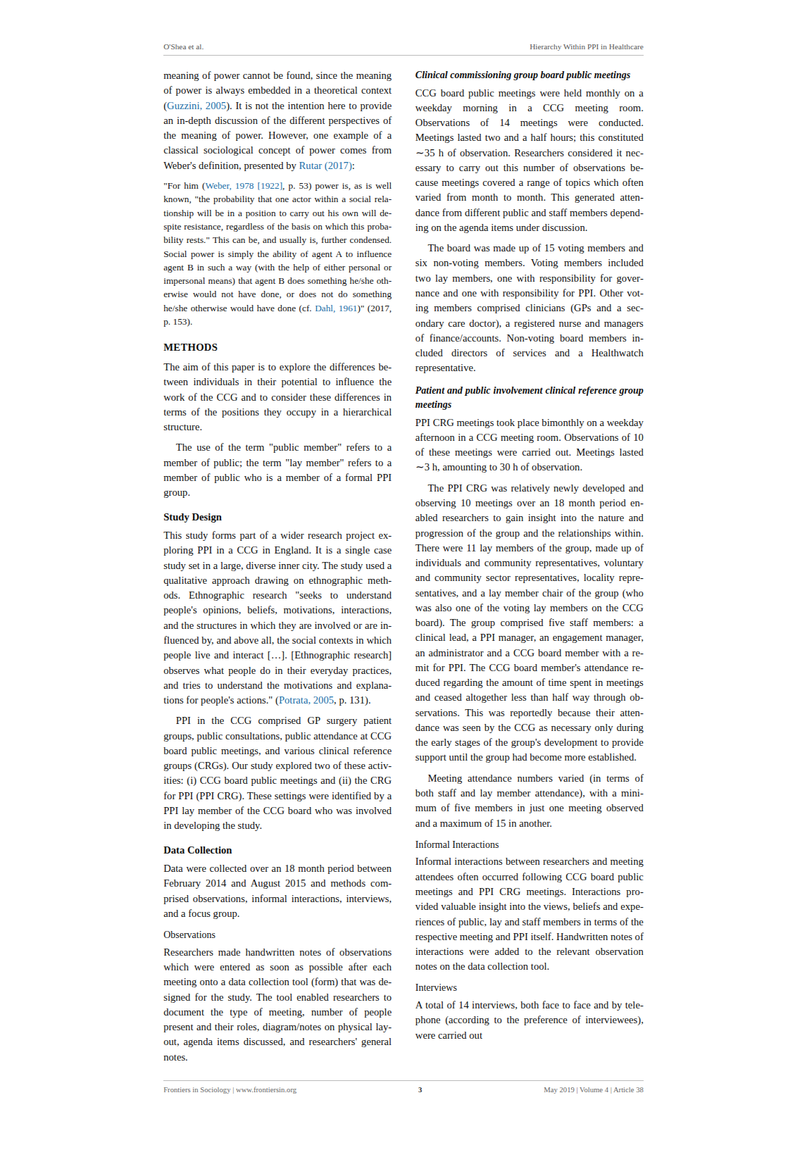O'Shea et al. Hierarchy Within PPI in Healthcare
meaning of power cannot be found, since the meaning of power is always embedded in a theoretical context (Guzzini, 2005). It is not the intention here to provide an in-depth discussion of the different perspectives of the meaning of power. However, one example of a classical sociological concept of power comes from Weber's definition, presented by Rutar (2017):
"For him (Weber, 1978 [1922], p. 53) power is, as is well known, "the probability that one actor within a social relationship will be in a position to carry out his own will despite resistance, regardless of the basis on which this probability rests." This can be, and usually is, further condensed. Social power is simply the ability of agent A to influence agent B in such a way (with the help of either personal or impersonal means) that agent B does something he/she otherwise would not have done, or does not do something he/she otherwise would have done (cf. Dahl, 1961)" (2017, p. 153).
Methods
The aim of this paper is to explore the differences between individuals in their potential to influence the work of the CCG and to consider these differences in terms of the positions they occupy in a hierarchical structure.
The use of the term "public member" refers to a member of public; the term "lay member" refers to a member of public who is a member of a formal PPI group.
Study Design
This study forms part of a wider research project exploring PPI in a CCG in England. It is a single case study set in a large, diverse inner city. The study used a qualitative approach drawing on ethnographic methods. Ethnographic research "seeks to understand people's opinions, beliefs, motivations, interactions, and the structures in which they are involved or are influenced by, and above all, the social contexts in which people live and interact […]. [Ethnographic research] observes what people do in their everyday practices, and tries to understand the motivations and explanations for people's actions." (Potrata, 2005, p. 131).
PPI in the CCG comprised GP surgery patient groups, public consultations, public attendance at CCG board public meetings, and various clinical reference groups (CRGs). Our study explored two of these activities: (i) CCG board public meetings and (ii) the CRG for PPI (PPI CRG). These settings were identified by a PPI lay member of the CCG board who was involved in developing the study.
Data Collection
Data were collected over an 18 month period between February 2014 and August 2015 and methods comprised observations, informal interactions, interviews, and a focus group.
Observations
Researchers made handwritten notes of observations which were entered as soon as possible after each meeting onto a data collection tool (form) that was designed for the study. The tool enabled researchers to document the type of meeting, number of people present and their roles, diagram/notes on physical layout, agenda items discussed, and researchers' general notes.
Clinical commissioning group board public meetings
CCG board public meetings were held monthly on a weekday morning in a CCG meeting room. Observations of 14 meetings were conducted. Meetings lasted two and a half hours; this constituted ∼35 h of observation. Researchers considered it necessary to carry out this number of observations because meetings covered a range of topics which often varied from month to month. This generated attendance from different public and staff members depending on the agenda items under discussion.
The board was made up of 15 voting members and six non-voting members. Voting members included two lay members, one with responsibility for governance and one with responsibility for PPI. Other voting members comprised clinicians (GPs and a secondary care doctor), a registered nurse and managers of finance/accounts. Non-voting board members included directors of services and a Healthwatch representative.
Patient and public involvement clinical reference group meetings
PPI CRG meetings took place bimonthly on a weekday afternoon in a CCG meeting room. Observations of 10 of these meetings were carried out. Meetings lasted ∼3 h, amounting to 30 h of observation.
The PPI CRG was relatively newly developed and observing 10 meetings over an 18 month period enabled researchers to gain insight into the nature and progression of the group and the relationships within. There were 11 lay members of the group, made up of individuals and community representatives, voluntary and community sector representatives, locality representatives, and a lay member chair of the group (who was also one of the voting lay members on the CCG board). The group comprised five staff members: a clinical lead, a PPI manager, an engagement manager, an administrator and a CCG board member with a remit for PPI. The CCG board member's attendance reduced regarding the amount of time spent in meetings and ceased altogether less than half way through observations. This was reportedly because their attendance was seen by the CCG as necessary only during the early stages of the group's development to provide support until the group had become more established.
Meeting attendance numbers varied (in terms of both staff and lay member attendance), with a minimum of five members in just one meeting observed and a maximum of 15 in another.
Informal Interactions
Informal interactions between researchers and meeting attendees often occurred following CCG board public meetings and PPI CRG meetings. Interactions provided valuable insight into the views, beliefs and experiences of public, lay and staff members in terms of the respective meeting and PPI itself. Handwritten notes of interactions were added to the relevant observation notes on the data collection tool.
Interviews
A total of 14 interviews, both face to face and by telephone (according to the preference of interviewees), were carried out
Frontiers in Sociology | www.frontiersin.org 3 May 2019 | Volume 4 | Article 38